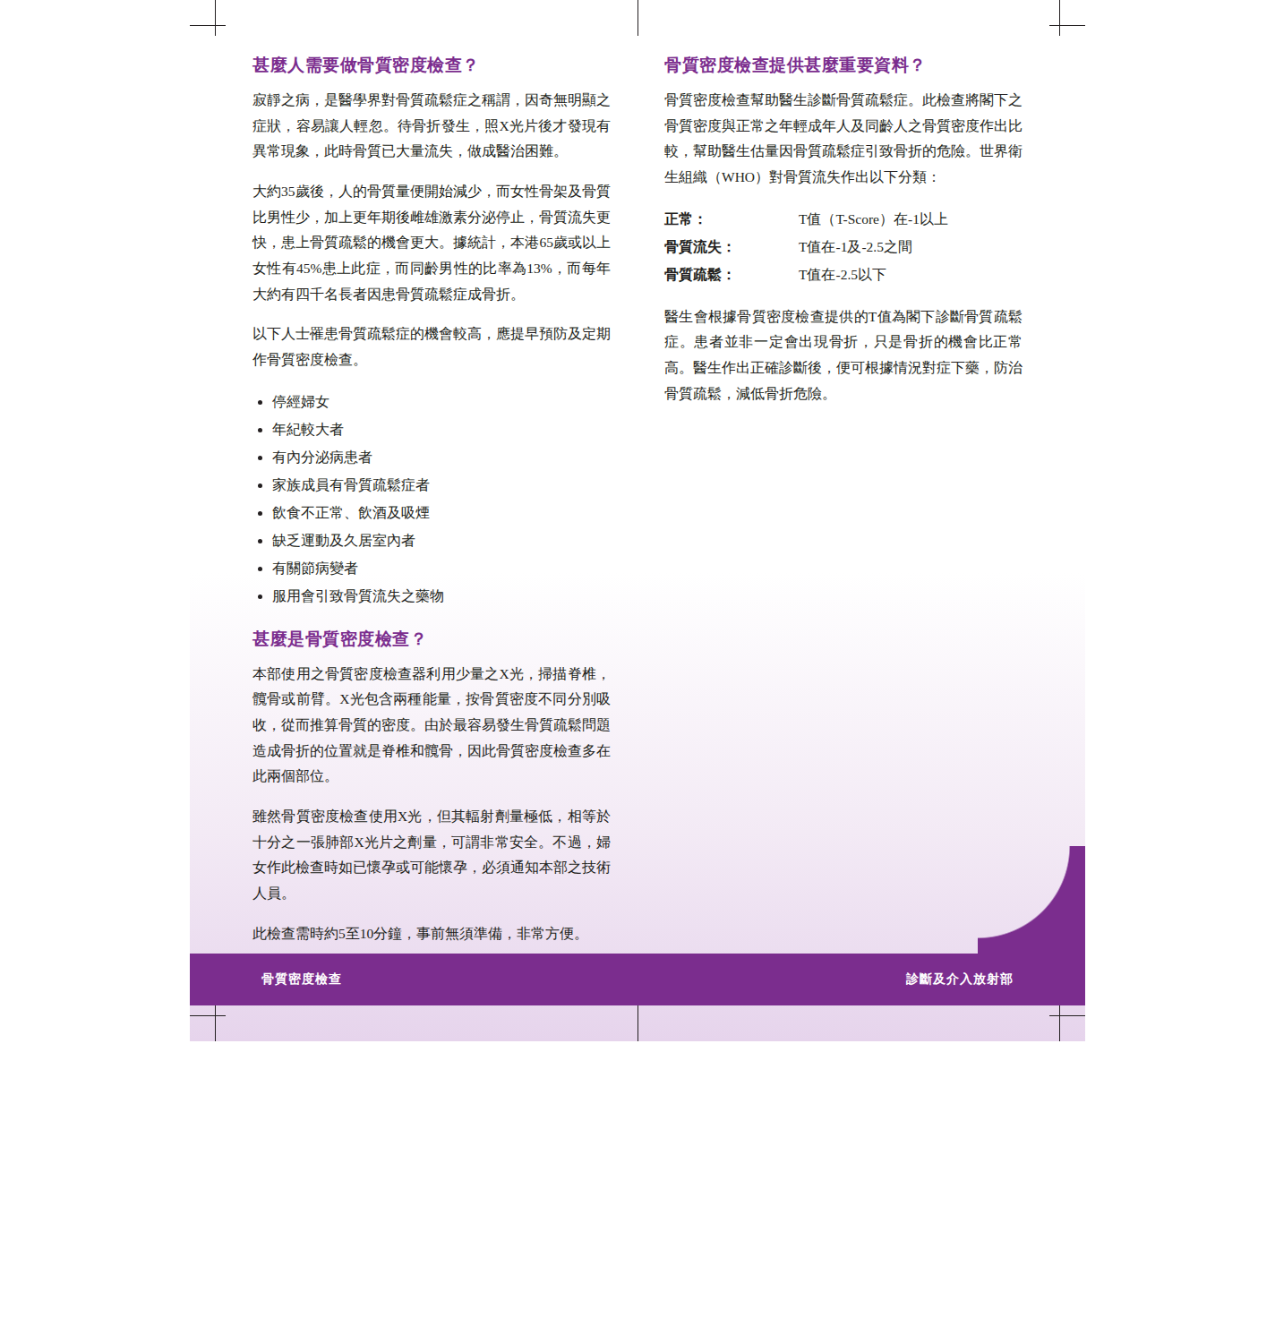甚麼人需要做骨質密度檢查？
寂靜之病，是醫學界對骨質疏鬆症之稱謂，因奇無明顯之症狀，容易讓人輕忽。待骨折發生，照X光片後才發現有異常現象，此時骨質已大量流失，做成醫治困難。
大約35歲後，人的骨質量便開始減少，而女性骨架及骨質比男性少，加上更年期後雌雄激素分泌停止，骨質流失更快，患上骨質疏鬆的機會更大。據統計，本港65歲或以上女性有45%患上此症，而同齡男性的比率為13%，而每年大約有四千名長者因患骨質疏鬆症成骨折。
以下人士罹患骨質疏鬆症的機會較高，應提早預防及定期作骨質密度檢查。
停經婦女
年紀較大者
有內分泌病患者
家族成員有骨質疏鬆症者
飲食不正常、飲酒及吸煙
缺乏運動及久居室內者
有關節病變者
服用會引致骨質流失之藥物
甚麼是骨質密度檢查？
本部使用之骨質密度檢查器利用少量之X光，掃描脊椎，髖骨或前臂。X光包含兩種能量，按骨質密度不同分別吸收，從而推算骨質的密度。由於最容易發生骨質疏鬆問題造成骨折的位置就是脊椎和髖骨，因此骨質密度檢查多在此兩個部位。
雖然骨質密度檢查使用X光，但其輻射劑量極低，相等於十分之一張肺部X光片之劑量，可謂非常安全。不過，婦女作此檢查時如已懷孕或可能懷孕，必須通知本部之技術人員。
此檢查需時約5至10分鐘，事前無須準備，非常方便。
骨質密度檢查提供甚麼重要資料？
骨質密度檢查幫助醫生診斷骨質疏鬆症。此檢查將閣下之骨質密度與正常之年輕成年人及同齡人之骨質密度作出比較，幫助醫生估量因骨質疏鬆症引致骨折的危險。世界衛生組織（WHO）對骨質流失作出以下分類：
| 正常： | T值（T-Score）在-1以上 |
| 骨質流失： | T值在-1及-2.5之間 |
| 骨質疏鬆： | T值在-2.5以下 |
醫生會根據骨質密度檢查提供的T值為閣下診斷骨質疏鬆症。患者並非一定會出現骨折，只是骨折的機會比正常高。醫生作出正確診斷後，便可根據情況對症下藥，防治骨質疏鬆，減低骨折危險。
骨質密度檢查 診斷及介入放射部